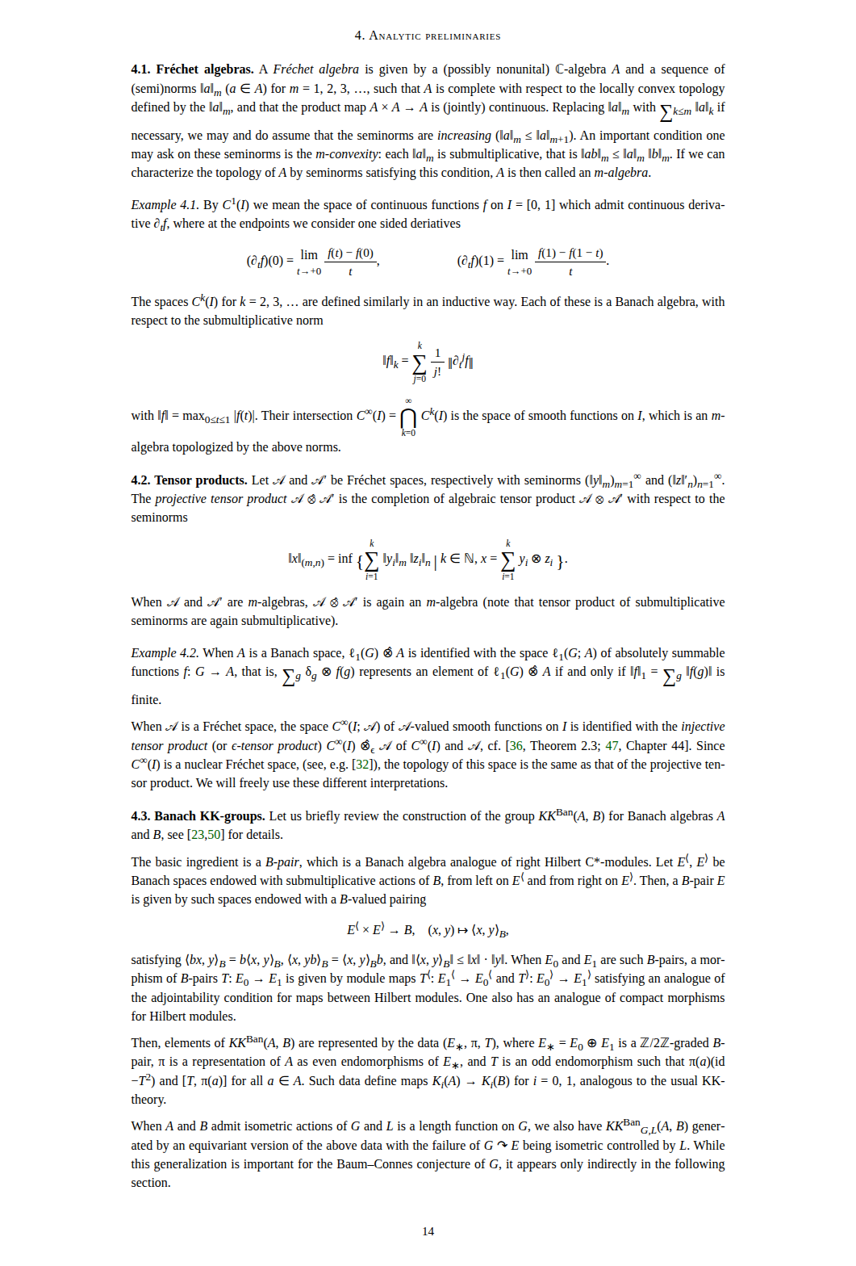4. Analytic preliminaries
4.1. Fréchet algebras. A Fréchet algebra is given by a (possibly nonunital) ℂ-algebra A and a sequence of (semi)norms ‖a‖m (a ∈ A) for m = 1, 2, 3, …, such that A is complete with respect to the locally convex topology defined by the ‖a‖m, and that the product map A × A → A is (jointly) continuous. Replacing ‖a‖m with ∑k≤m ‖a‖k if necessary, we may and do assume that the seminorms are increasing (‖a‖m ≤ ‖a‖m+1). An important condition one may ask on these seminorms is the m-convexity: each ‖a‖m is submultiplicative, that is ‖ab‖m ≤ ‖a‖m ‖b‖m. If we can characterize the topology of A by seminorms satisfying this condition, A is then called an m-algebra.
Example 4.1. By C1(I) we mean the space of continuous functions f on I = [0, 1] which admit continuous derivative ∂tf, where at the endpoints we consider one sided deriatives
(∂tf)(0) = lim t→+0 f(t) − f(0) t, (∂tf)(1) = lim t→+0 f(1) − f(1 − t) t.
The spaces Ck(I) for k = 2, 3, … are defined similarly in an inductive way. Each of these is a Banach algebra, with respect to the submultiplicative norm
‖f‖k = k∑j=0 1 j! ‖∂tjf‖
with ‖f‖ = max0≤t≤1 |f(t)|. Their intersection C∞(I) = ∞⋂k=0 Ck(I) is the space of smooth functions on I, which is an m-algebra topologized by the above norms.
4.2. Tensor products. Let 𝒜 and 𝒜′ be Fréchet spaces, respectively with seminorms (‖y‖m)m=1∞ and (‖z‖′n)n=1∞. The projective tensor product 𝒜 ⊗̂ 𝒜′ is the completion of algebraic tensor product 𝒜 ⊗ 𝒜′ with respect to the seminorms
‖x‖(m,n) = inf {k∑i=1 ‖yi‖m ‖zi‖n | k ∈ ℕ, x = k∑i=1 yi ⊗ zi }.
When 𝒜 and 𝒜′ are m-algebras, 𝒜 ⊗̂ 𝒜′ is again an m-algebra (note that tensor product of submultiplicative seminorms are again submultiplicative).
Example 4.2. When A is a Banach space, ℓ1(G) ⊗̂ A is identified with the space ℓ1(G; A) of absolutely summable functions f: G → A, that is, ∑g δg ⊗ f(g) represents an element of ℓ1(G) ⊗̂ A if and only if ‖f‖1 = ∑g ‖f(g)‖ is finite.
When 𝒜 is a Fréchet space, the space C∞(I; 𝒜) of 𝒜-valued smooth functions on I is identified with the injective tensor product (or ϵ-tensor product) C∞(I) ⊗̂ϵ 𝒜 of C∞(I) and 𝒜, cf. [36, Theorem 2.3; 47, Chapter 44]. Since C∞(I) is a nuclear Fréchet space, (see, e.g. [32]), the topology of this space is the same as that of the projective tensor product. We will freely use these different interpretations.
4.3. Banach KK-groups. Let us briefly review the construction of the group KKBan(A, B) for Banach algebras A and B, see [23,50] for details.
The basic ingredient is a B-pair, which is a Banach algebra analogue of right Hilbert C*-modules. Let E⟨, E⟩ be Banach spaces endowed with submultiplicative actions of B, from left on E⟨ and from right on E⟩. Then, a B-pair E is given by such spaces endowed with a B-valued pairing
E⟨ × E⟩ → B, (x, y) ↦ ⟨x, y⟩B,
satisfying ⟨bx, y⟩B = b⟨x, y⟩B, ⟨x, yb⟩B = ⟨x, y⟩Bb, and ‖⟨x, y⟩B‖ ≤ ‖x‖ · ‖y‖. When E0 and E1 are such B-pairs, a morphism of B-pairs T: E0 → E1 is given by module maps T⟨: E1⟨ → E0⟨ and T⟩: E0⟩ → E1⟩ satisfying an analogue of the adjointability condition for maps between Hilbert modules. One also has an analogue of compact morphisms for Hilbert modules.
Then, elements of KKBan(A, B) are represented by the data (E∗, π, T), where E∗ = E0 ⊕ E1 is a ℤ/2ℤ-graded B-pair, π is a representation of A as even endomorphisms of E∗, and T is an odd endomorphism such that π(a)(id −T2) and [T, π(a)] for all a ∈ A. Such data define maps Ki(A) → Ki(B) for i = 0, 1, analogous to the usual KK-theory.
When A and B admit isometric actions of G and L is a length function on G, we also have KKBanG,L(A, B) generated by an equivariant version of the above data with the failure of G ↷ E being isometric controlled by L. While this generalization is important for the Baum–Connes conjecture of G, it appears only indirectly in the following section.
14